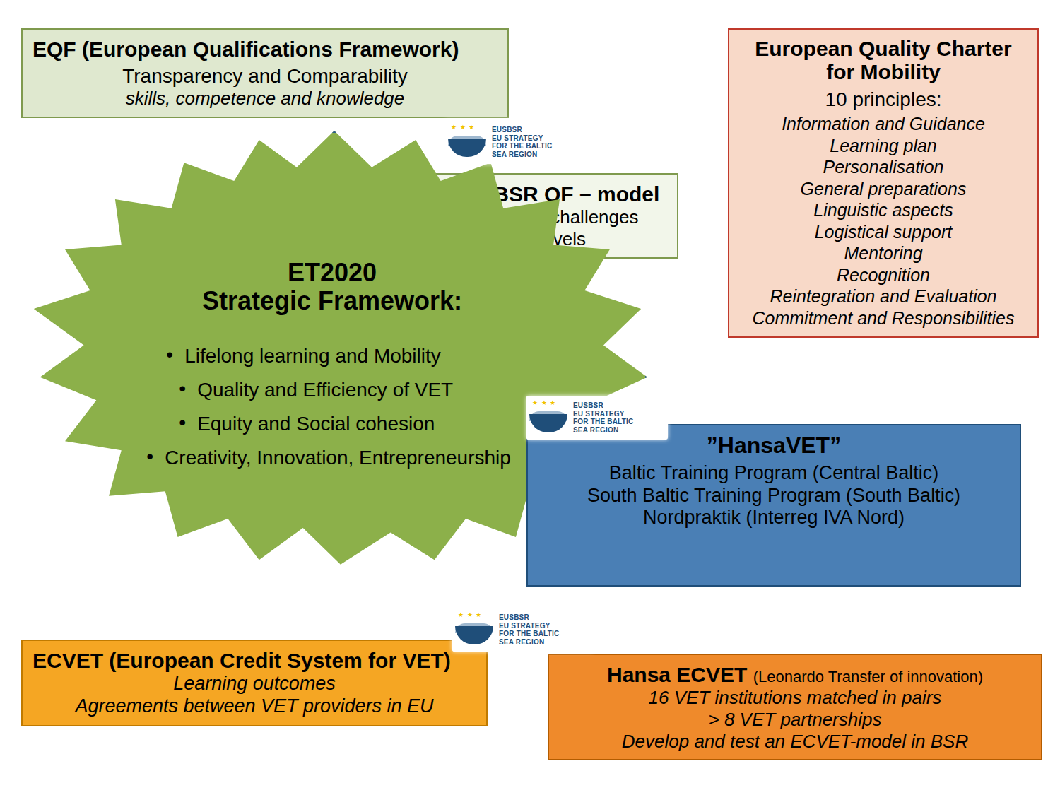EQF (European Qualifications Framework)
Transparency and Comparability
skills, competence and knowledge
The BSR QF – model
Common challenges
8 levels
European Quality Charter
for Mobility
10 principles:
Information and Guidance
Learning plan
Personalisation
General preparations
Linguistic aspects
Logistical support
Mentoring
Recognition
Reintegration and Evaluation
Commitment and Responsibilities
ET2020
Strategic Framework:
Lifelong learning and Mobility
Quality and Efficiency of VET
Equity and Social cohesion
Creativity, Innovation, Entrepreneurship
”HansaVET”
Baltic Training Program (Central Baltic)
South Baltic Training Program (South Baltic)
Nordpraktik (Interreg IVA Nord)
ECVET (European Credit System for VET)
Learning outcomes
Agreements between VET providers in EU
Hansa ECVET (Leonardo Transfer of innovation)
16 VET institutions matched in pairs
> 8 VET partnerships
Develop and test an ECVET-model in BSR
★ ★ ★
EUSBSR EU STRATEGY FOR THE BALTIC SEA REGION
★ ★ ★
EUSBSR EU STRATEGY FOR THE BALTIC SEA REGION
★ ★ ★
EUSBSR EU STRATEGY FOR THE BALTIC SEA REGION